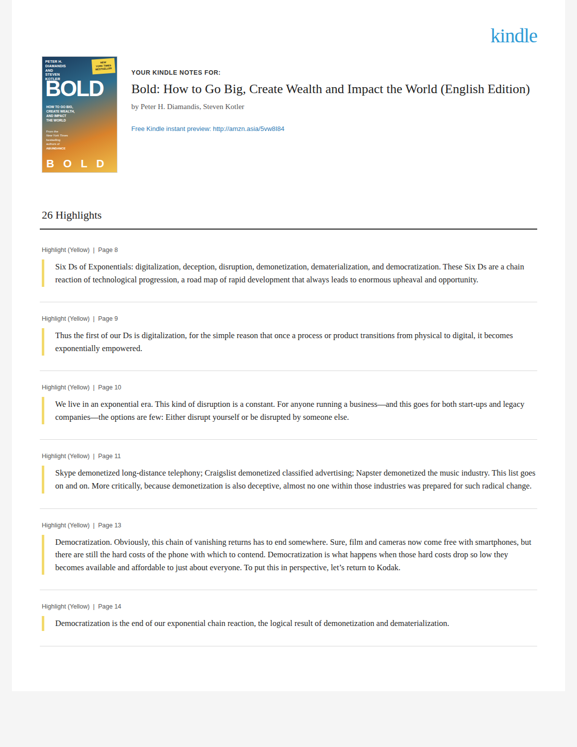kindle
Peter H.
Diamandis
and
Steven
Kotler
NEW
YORK TIMES
BESTSELLER
BOLD
How to go big,
create wealth,
and impact
the world
From the
New York Times
bestselling
authors of
ABUNDANCE
B O L D
YOUR KINDLE NOTES FOR:
Bold: How to Go Big, Create Wealth and Impact the World (English Edition)
by Peter H. Diamandis, Steven Kotler
Free Kindle instant preview: http://amzn.asia/5vw8I84
26 Highlights
Highlight (Yellow) | Page 8
Six Ds of Exponentials: digitalization, deception, disruption, demonetization, dematerialization, and democratization. These Six Ds are a chain reaction of technological progression, a road map of rapid development that always leads to enormous upheaval and opportunity.
Highlight (Yellow) | Page 9
Thus the first of our Ds is digitalization, for the simple reason that once a process or product transitions from physical to digital, it becomes exponentially empowered.
Highlight (Yellow) | Page 10
We live in an exponential era. This kind of disruption is a constant. For anyone running a business—and this goes for both start-ups and legacy companies—the options are few: Either disrupt yourself or be disrupted by someone else.
Highlight (Yellow) | Page 11
Skype demonetized long-distance telephony; Craigslist demonetized classified advertising; Napster demonetized the music industry. This list goes on and on. More critically, because demonetization is also deceptive, almost no one within those industries was prepared for such radical change.
Highlight (Yellow) | Page 13
Democratization. Obviously, this chain of vanishing returns has to end somewhere. Sure, film and cameras now come free with smartphones, but there are still the hard costs of the phone with which to contend. Democratization is what happens when those hard costs drop so low they becomes available and affordable to just about everyone. To put this in perspective, let’s return to Kodak.
Highlight (Yellow) | Page 14
Democratization is the end of our exponential chain reaction, the logical result of demonetization and dematerialization.